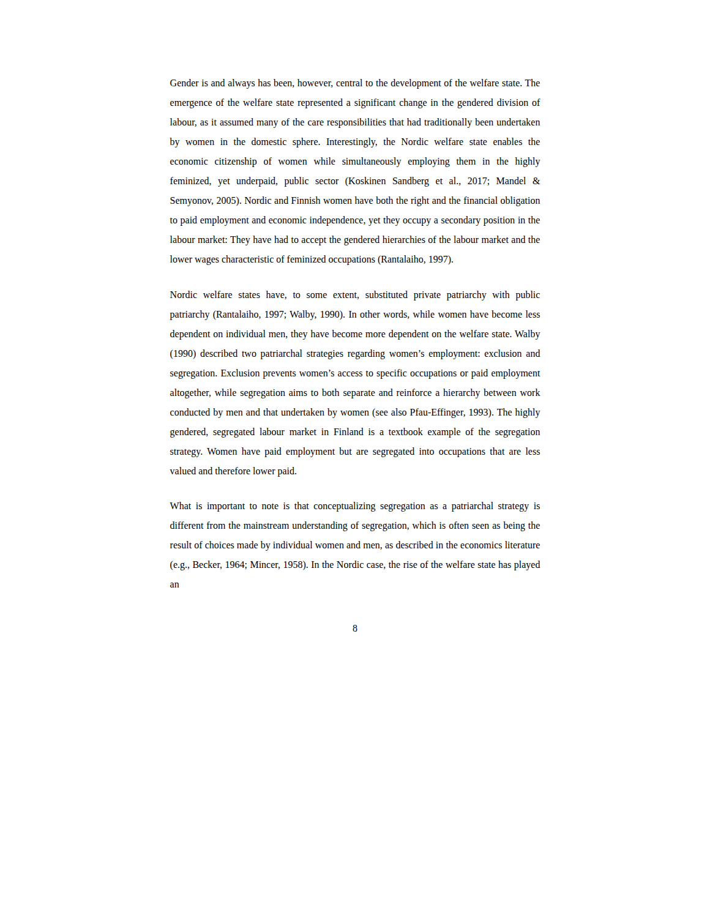Gender is and always has been, however, central to the development of the welfare state. The emergence of the welfare state represented a significant change in the gendered division of labour, as it assumed many of the care responsibilities that had traditionally been undertaken by women in the domestic sphere. Interestingly, the Nordic welfare state enables the economic citizenship of women while simultaneously employing them in the highly feminized, yet underpaid, public sector (Koskinen Sandberg et al., 2017; Mandel & Semyonov, 2005). Nordic and Finnish women have both the right and the financial obligation to paid employment and economic independence, yet they occupy a secondary position in the labour market: They have had to accept the gendered hierarchies of the labour market and the lower wages characteristic of feminized occupations (Rantalaiho, 1997).
Nordic welfare states have, to some extent, substituted private patriarchy with public patriarchy (Rantalaiho, 1997; Walby, 1990). In other words, while women have become less dependent on individual men, they have become more dependent on the welfare state. Walby (1990) described two patriarchal strategies regarding women’s employment: exclusion and segregation. Exclusion prevents women’s access to specific occupations or paid employment altogether, while segregation aims to both separate and reinforce a hierarchy between work conducted by men and that undertaken by women (see also Pfau-Effinger, 1993). The highly gendered, segregated labour market in Finland is a textbook example of the segregation strategy. Women have paid employment but are segregated into occupations that are less valued and therefore lower paid.
What is important to note is that conceptualizing segregation as a patriarchal strategy is different from the mainstream understanding of segregation, which is often seen as being the result of choices made by individual women and men, as described in the economics literature (e.g., Becker, 1964; Mincer, 1958). In the Nordic case, the rise of the welfare state has played an
8